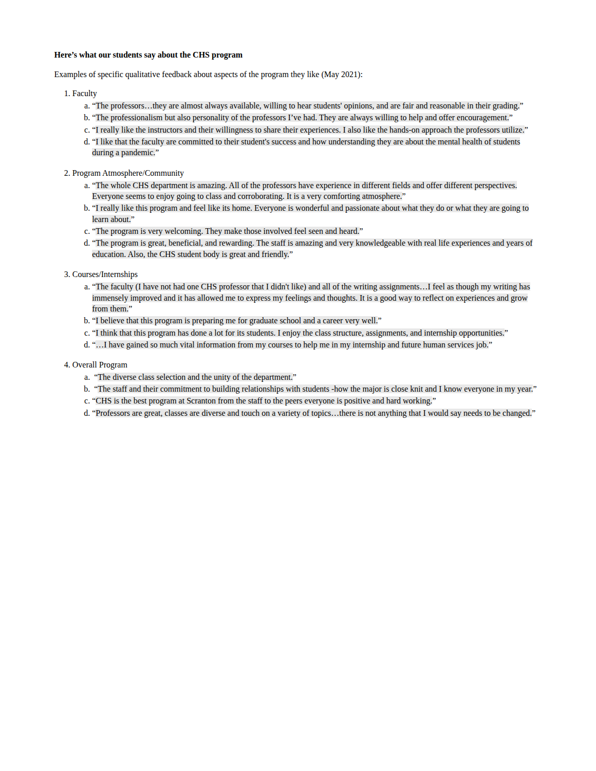Here’s what our students say about the CHS program
Examples of specific qualitative feedback about aspects of the program they like (May 2021):
Faculty
“The professors…they are almost always available, willing to hear students' opinions, and are fair and reasonable in their grading.”
“The professionalism but also personality of the professors I’ve had. They are always willing to help and offer encouragement.”
“I really like the instructors and their willingness to share their experiences. I also like the hands-on approach the professors utilize.”
“I like that the faculty are committed to their student's success and how understanding they are about the mental health of students during a pandemic.”
Program Atmosphere/Community
“The whole CHS department is amazing. All of the professors have experience in different fields and offer different perspectives. Everyone seems to enjoy going to class and corroborating. It is a very comforting atmosphere.”
“I really like this program and feel like its home. Everyone is wonderful and passionate about what they do or what they are going to learn about.”
“The program is very welcoming. They make those involved feel seen and heard.”
“The program is great, beneficial, and rewarding. The staff is amazing and very knowledgeable with real life experiences and years of education. Also, the CHS student body is great and friendly.”
Courses/Internships
“The faculty (I have not had one CHS professor that I didn't like) and all of the writing assignments…I feel as though my writing has immensely improved and it has allowed me to express my feelings and thoughts. It is a good way to reflect on experiences and grow from them.”
“I believe that this program is preparing me for graduate school and a career very well.”
“I think that this program has done a lot for its students. I enjoy the class structure, assignments, and internship opportunities.”
“…I have gained so much vital information from my courses to help me in my internship and future human services job.”
Overall Program
“The diverse class selection and the unity of the department.”
“The staff and their commitment to building relationships with students -how the major is close knit and I know everyone in my year.”
“CHS is the best program at Scranton from the staff to the peers everyone is positive and hard working.”
“Professors are great, classes are diverse and touch on a variety of topics…there is not anything that I would say needs to be changed.”